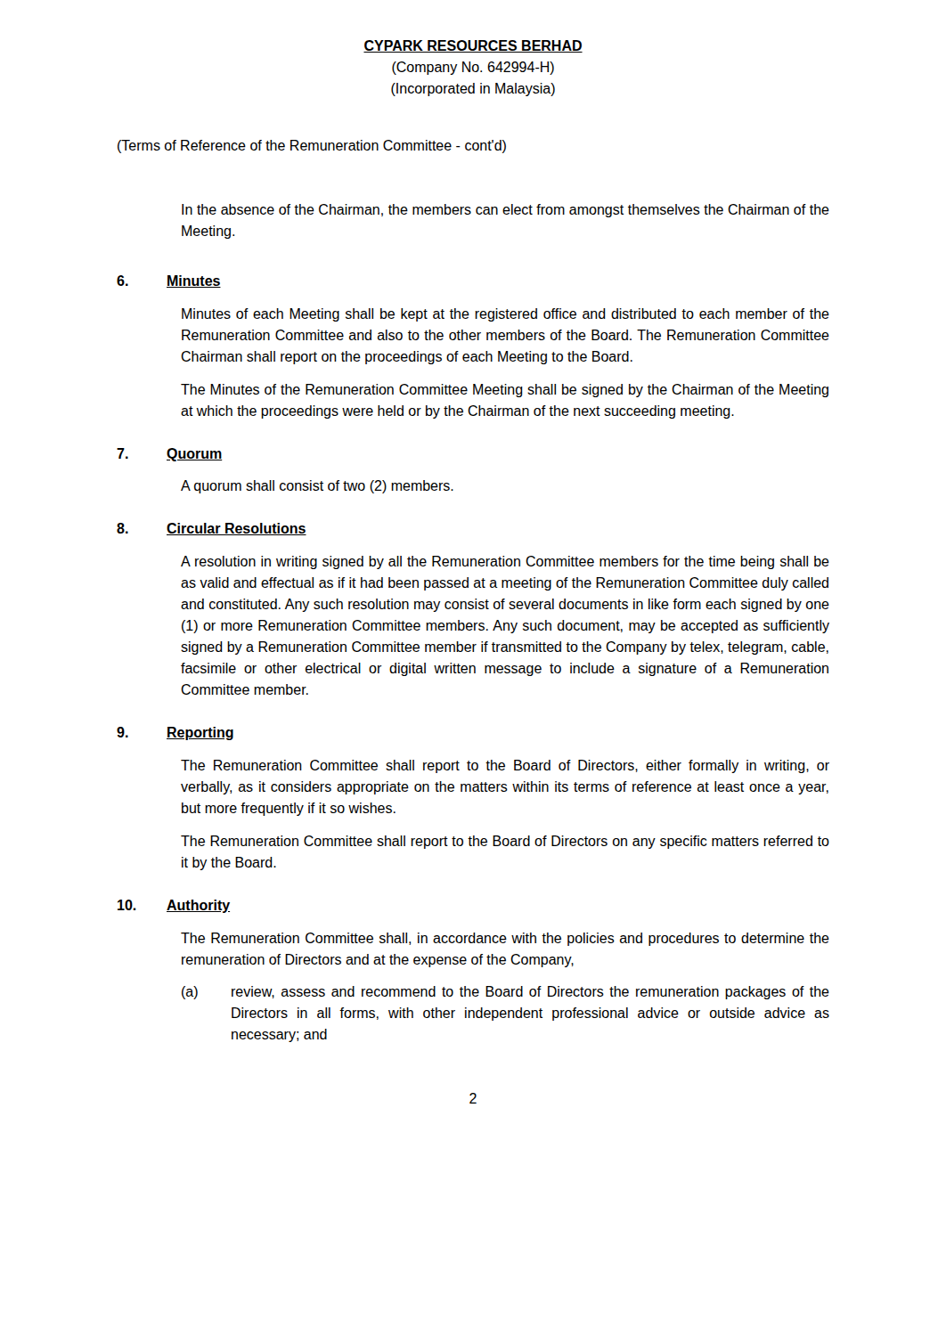CYPARK RESOURCES BERHAD
(Company No. 642994-H)
(Incorporated in Malaysia)
(Terms of Reference of the Remuneration Committee - cont'd)
In the absence of the Chairman, the members can elect from amongst themselves the Chairman of the Meeting.
6. Minutes
Minutes of each Meeting shall be kept at the registered office and distributed to each member of the Remuneration Committee and also to the other members of the Board. The Remuneration Committee Chairman shall report on the proceedings of each Meeting to the Board.
The Minutes of the Remuneration Committee Meeting shall be signed by the Chairman of the Meeting at which the proceedings were held or by the Chairman of the next succeeding meeting.
7. Quorum
A quorum shall consist of two (2) members.
8. Circular Resolutions
A resolution in writing signed by all the Remuneration Committee members for the time being shall be as valid and effectual as if it had been passed at a meeting of the Remuneration Committee duly called and constituted. Any such resolution may consist of several documents in like form each signed by one (1) or more Remuneration Committee members. Any such document, may be accepted as sufficiently signed by a Remuneration Committee member if transmitted to the Company by telex, telegram, cable, facsimile or other electrical or digital written message to include a signature of a Remuneration Committee member.
9. Reporting
The Remuneration Committee shall report to the Board of Directors, either formally in writing, or verbally, as it considers appropriate on the matters within its terms of reference at least once a year, but more frequently if it so wishes.
The Remuneration Committee shall report to the Board of Directors on any specific matters referred to it by the Board.
10. Authority
The Remuneration Committee shall, in accordance with the policies and procedures to determine the remuneration of Directors and at the expense of the Company,
(a) review, assess and recommend to the Board of Directors the remuneration packages of the Directors in all forms, with other independent professional advice or outside advice as necessary; and
2